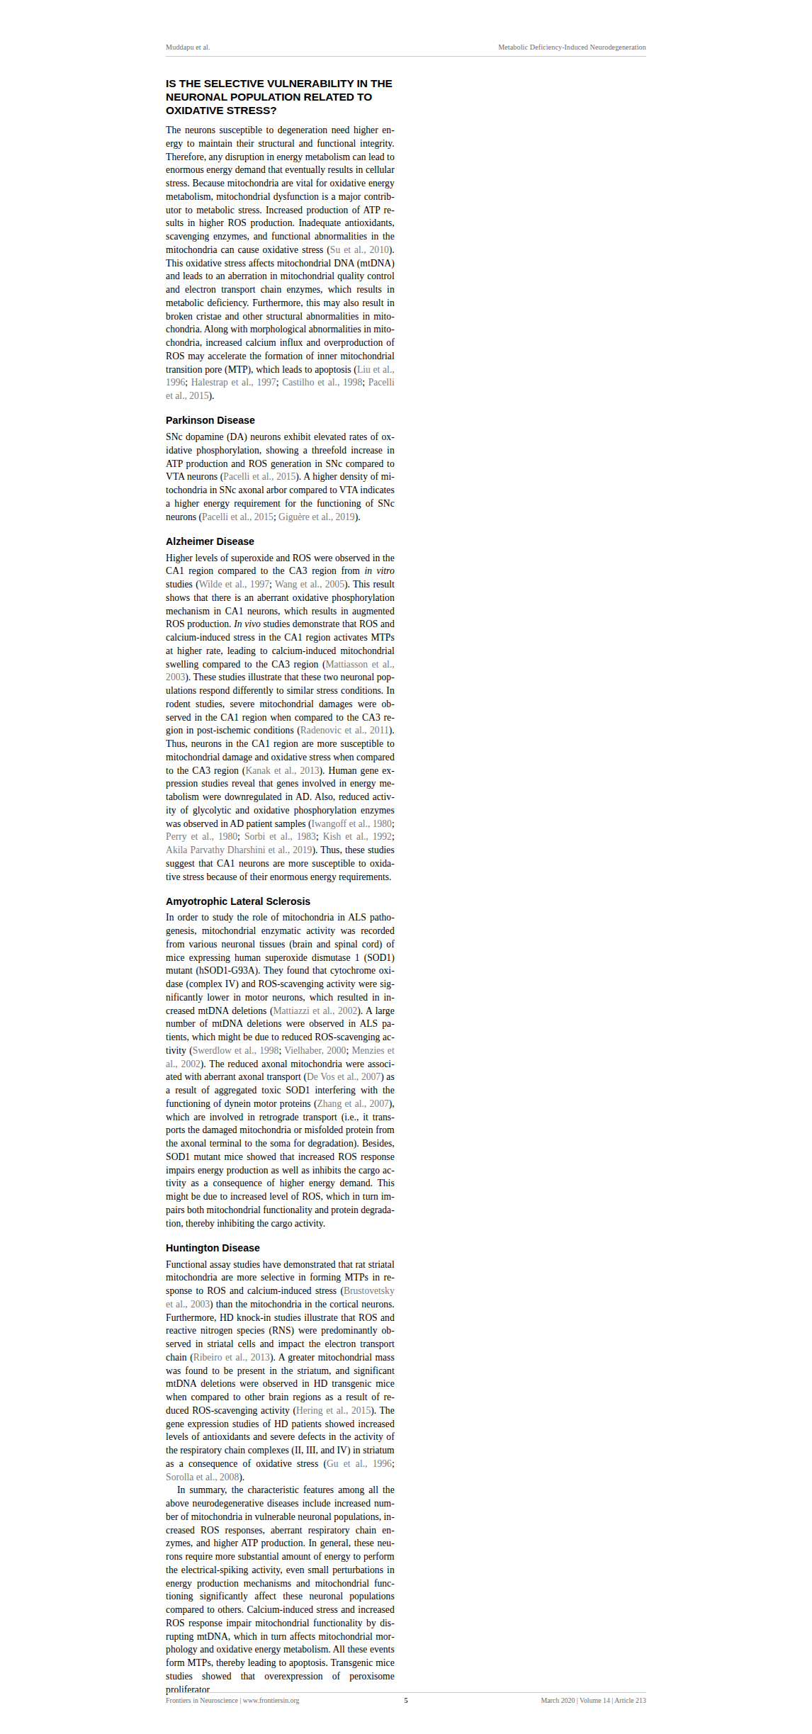Muddapu et al.
Metabolic Deficiency-Induced Neurodegeneration
IS THE SELECTIVE VULNERABILITY IN THE NEURONAL POPULATION RELATED TO OXIDATIVE STRESS?
The neurons susceptible to degeneration need higher energy to maintain their structural and functional integrity. Therefore, any disruption in energy metabolism can lead to enormous energy demand that eventually results in cellular stress. Because mitochondria are vital for oxidative energy metabolism, mitochondrial dysfunction is a major contributor to metabolic stress. Increased production of ATP results in higher ROS production. Inadequate antioxidants, scavenging enzymes, and functional abnormalities in the mitochondria can cause oxidative stress (Su et al., 2010). This oxidative stress affects mitochondrial DNA (mtDNA) and leads to an aberration in mitochondrial quality control and electron transport chain enzymes, which results in metabolic deficiency. Furthermore, this may also result in broken cristae and other structural abnormalities in mitochondria. Along with morphological abnormalities in mitochondria, increased calcium influx and overproduction of ROS may accelerate the formation of inner mitochondrial transition pore (MTP), which leads to apoptosis (Liu et al., 1996; Halestrap et al., 1997; Castilho et al., 1998; Pacelli et al., 2015).
Parkinson Disease
SNc dopamine (DA) neurons exhibit elevated rates of oxidative phosphorylation, showing a threefold increase in ATP production and ROS generation in SNc compared to VTA neurons (Pacelli et al., 2015). A higher density of mitochondria in SNc axonal arbor compared to VTA indicates a higher energy requirement for the functioning of SNc neurons (Pacelli et al., 2015; Giguère et al., 2019).
Alzheimer Disease
Higher levels of superoxide and ROS were observed in the CA1 region compared to the CA3 region from in vitro studies (Wilde et al., 1997; Wang et al., 2005). This result shows that there is an aberrant oxidative phosphorylation mechanism in CA1 neurons, which results in augmented ROS production. In vivo studies demonstrate that ROS and calcium-induced stress in the CA1 region activates MTPs at higher rate, leading to calcium-induced mitochondrial swelling compared to the CA3 region (Mattiasson et al., 2003). These studies illustrate that these two neuronal populations respond differently to similar stress conditions. In rodent studies, severe mitochondrial damages were observed in the CA1 region when compared to the CA3 region in post-ischemic conditions (Radenovic et al., 2011). Thus, neurons in the CA1 region are more susceptible to mitochondrial damage and oxidative stress when compared to the CA3 region (Kanak et al., 2013). Human gene expression studies reveal that genes involved in energy metabolism were downregulated in AD. Also, reduced activity of glycolytic and oxidative phosphorylation enzymes was observed in AD patient samples (Iwangoff et al., 1980; Perry et al., 1980; Sorbi et al., 1983; Kish et al., 1992; Akila Parvathy Dharshini et al., 2019). Thus, these studies suggest that CA1 neurons are more susceptible to oxidative stress because of their enormous energy requirements.
Amyotrophic Lateral Sclerosis
In order to study the role of mitochondria in ALS pathogenesis, mitochondrial enzymatic activity was recorded from various neuronal tissues (brain and spinal cord) of mice expressing human superoxide dismutase 1 (SOD1) mutant (hSOD1-G93A). They found that cytochrome oxidase (complex IV) and ROS-scavenging activity were significantly lower in motor neurons, which resulted in increased mtDNA deletions (Mattiazzi et al., 2002). A large number of mtDNA deletions were observed in ALS patients, which might be due to reduced ROS-scavenging activity (Swerdlow et al., 1998; Vielhaber, 2000; Menzies et al., 2002). The reduced axonal mitochondria were associated with aberrant axonal transport (De Vos et al., 2007) as a result of aggregated toxic SOD1 interfering with the functioning of dynein motor proteins (Zhang et al., 2007), which are involved in retrograde transport (i.e., it transports the damaged mitochondria or misfolded protein from the axonal terminal to the soma for degradation). Besides, SOD1 mutant mice showed that increased ROS response impairs energy production as well as inhibits the cargo activity as a consequence of higher energy demand. This might be due to increased level of ROS, which in turn impairs both mitochondrial functionality and protein degradation, thereby inhibiting the cargo activity.
Huntington Disease
Functional assay studies have demonstrated that rat striatal mitochondria are more selective in forming MTPs in response to ROS and calcium-induced stress (Brustovetsky et al., 2003) than the mitochondria in the cortical neurons. Furthermore, HD knock-in studies illustrate that ROS and reactive nitrogen species (RNS) were predominantly observed in striatal cells and impact the electron transport chain (Ribeiro et al., 2013). A greater mitochondrial mass was found to be present in the striatum, and significant mtDNA deletions were observed in HD transgenic mice when compared to other brain regions as a result of reduced ROS-scavenging activity (Hering et al., 2015). The gene expression studies of HD patients showed increased levels of antioxidants and severe defects in the activity of the respiratory chain complexes (II, III, and IV) in striatum as a consequence of oxidative stress (Gu et al., 1996; Sorolla et al., 2008).
In summary, the characteristic features among all the above neurodegenerative diseases include increased number of mitochondria in vulnerable neuronal populations, increased ROS responses, aberrant respiratory chain enzymes, and higher ATP production. In general, these neurons require more substantial amount of energy to perform the electrical-spiking activity, even small perturbations in energy production mechanisms and mitochondrial functioning significantly affect these neuronal populations compared to others. Calcium-induced stress and increased ROS response impair mitochondrial functionality by disrupting mtDNA, which in turn affects mitochondrial morphology and oxidative energy metabolism. All these events form MTPs, thereby leading to apoptosis. Transgenic mice studies showed that overexpression of peroxisome proliferator
Frontiers in Neuroscience | www.frontiersin.org
5
March 2020 | Volume 14 | Article 213